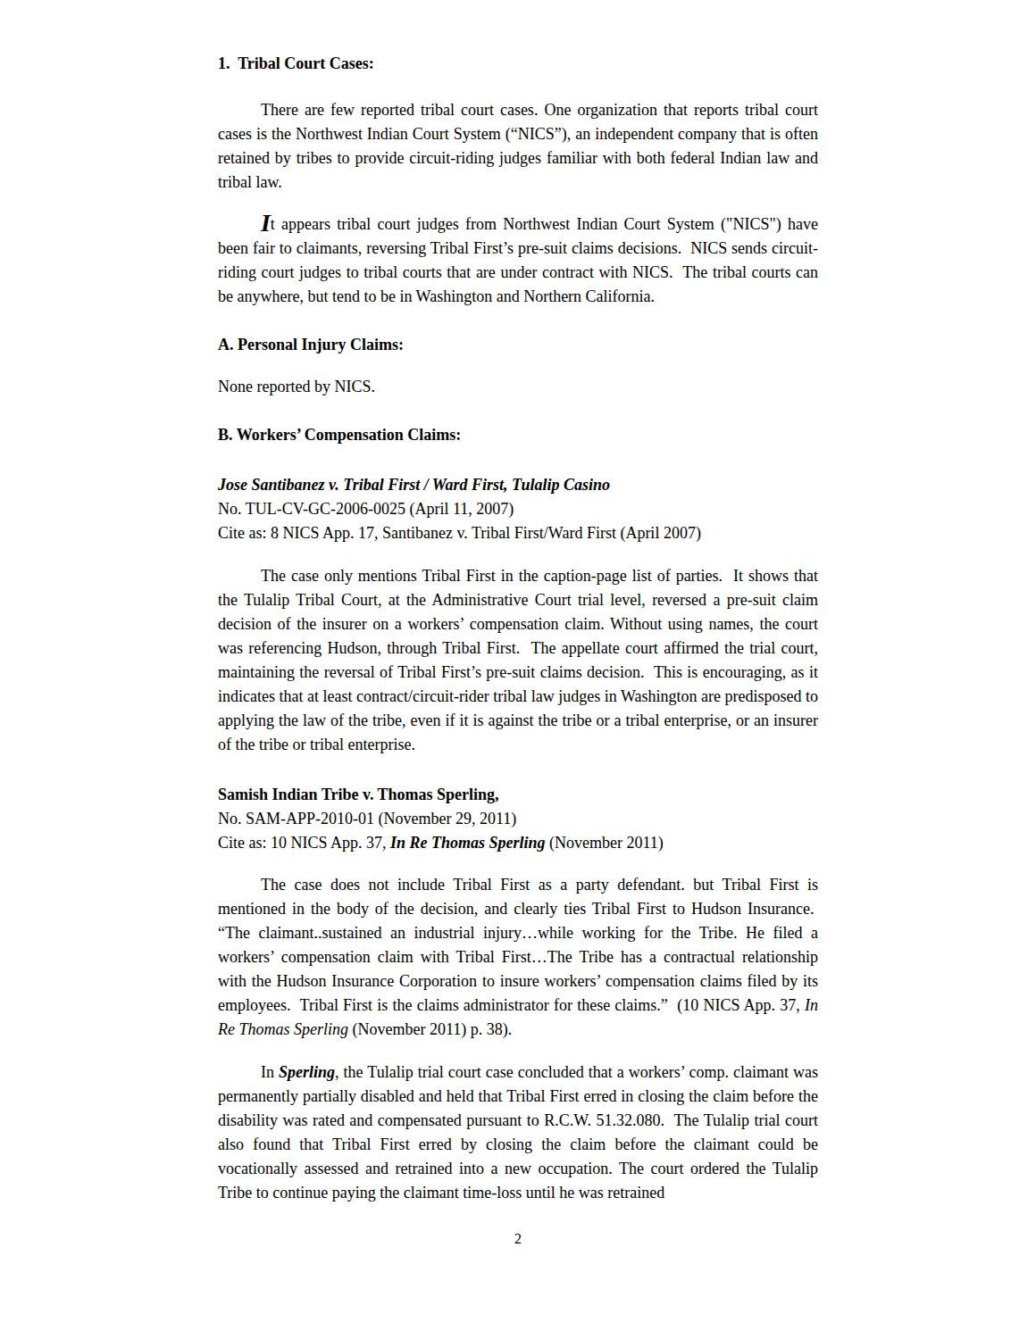1. Tribal Court Cases:
There are few reported tribal court cases. One organization that reports tribal court cases is the Northwest Indian Court System (“NICS”), an independent company that is often retained by tribes to provide circuit-riding judges familiar with both federal Indian law and tribal law.
It appears tribal court judges from Northwest Indian Court System ("NICS") have been fair to claimants, reversing Tribal First’s pre-suit claims decisions. NICS sends circuit-riding court judges to tribal courts that are under contract with NICS. The tribal courts can be anywhere, but tend to be in Washington and Northern California.
A. Personal Injury Claims:
None reported by NICS.
B. Workers’ Compensation Claims:
Jose Santibanez v. Tribal First / Ward First, Tulalip Casino
No. TUL-CV-GC-2006-0025 (April 11, 2007)
Cite as: 8 NICS App. 17, Santibanez v. Tribal First/Ward First (April 2007)
The case only mentions Tribal First in the caption-page list of parties. It shows that the Tulalip Tribal Court, at the Administrative Court trial level, reversed a pre-suit claim decision of the insurer on a workers’ compensation claim. Without using names, the court was referencing Hudson, through Tribal First. The appellate court affirmed the trial court, maintaining the reversal of Tribal First’s pre-suit claims decision. This is encouraging, as it indicates that at least contract/circuit-rider tribal law judges in Washington are predisposed to applying the law of the tribe, even if it is against the tribe or a tribal enterprise, or an insurer of the tribe or tribal enterprise.
Samish Indian Tribe v. Thomas Sperling,
No. SAM-APP-2010-01 (November 29, 2011)
Cite as: 10 NICS App. 37, In Re Thomas Sperling (November 2011)
The case does not include Tribal First as a party defendant. but Tribal First is mentioned in the body of the decision, and clearly ties Tribal First to Hudson Insurance. “The claimant..sustained an industrial injury…while working for the Tribe. He filed a workers’ compensation claim with Tribal First…The Tribe has a contractual relationship with the Hudson Insurance Corporation to insure workers’ compensation claims filed by its employees. Tribal First is the claims administrator for these claims.” (10 NICS App. 37, In Re Thomas Sperling (November 2011) p. 38).
In Sperling, the Tulalip trial court case concluded that a workers’ comp. claimant was permanently partially disabled and held that Tribal First erred in closing the claim before the disability was rated and compensated pursuant to R.C.W. 51.32.080. The Tulalip trial court also found that Tribal First erred by closing the claim before the claimant could be vocationally assessed and retrained into a new occupation. The court ordered the Tulalip Tribe to continue paying the claimant time-loss until he was retrained
2